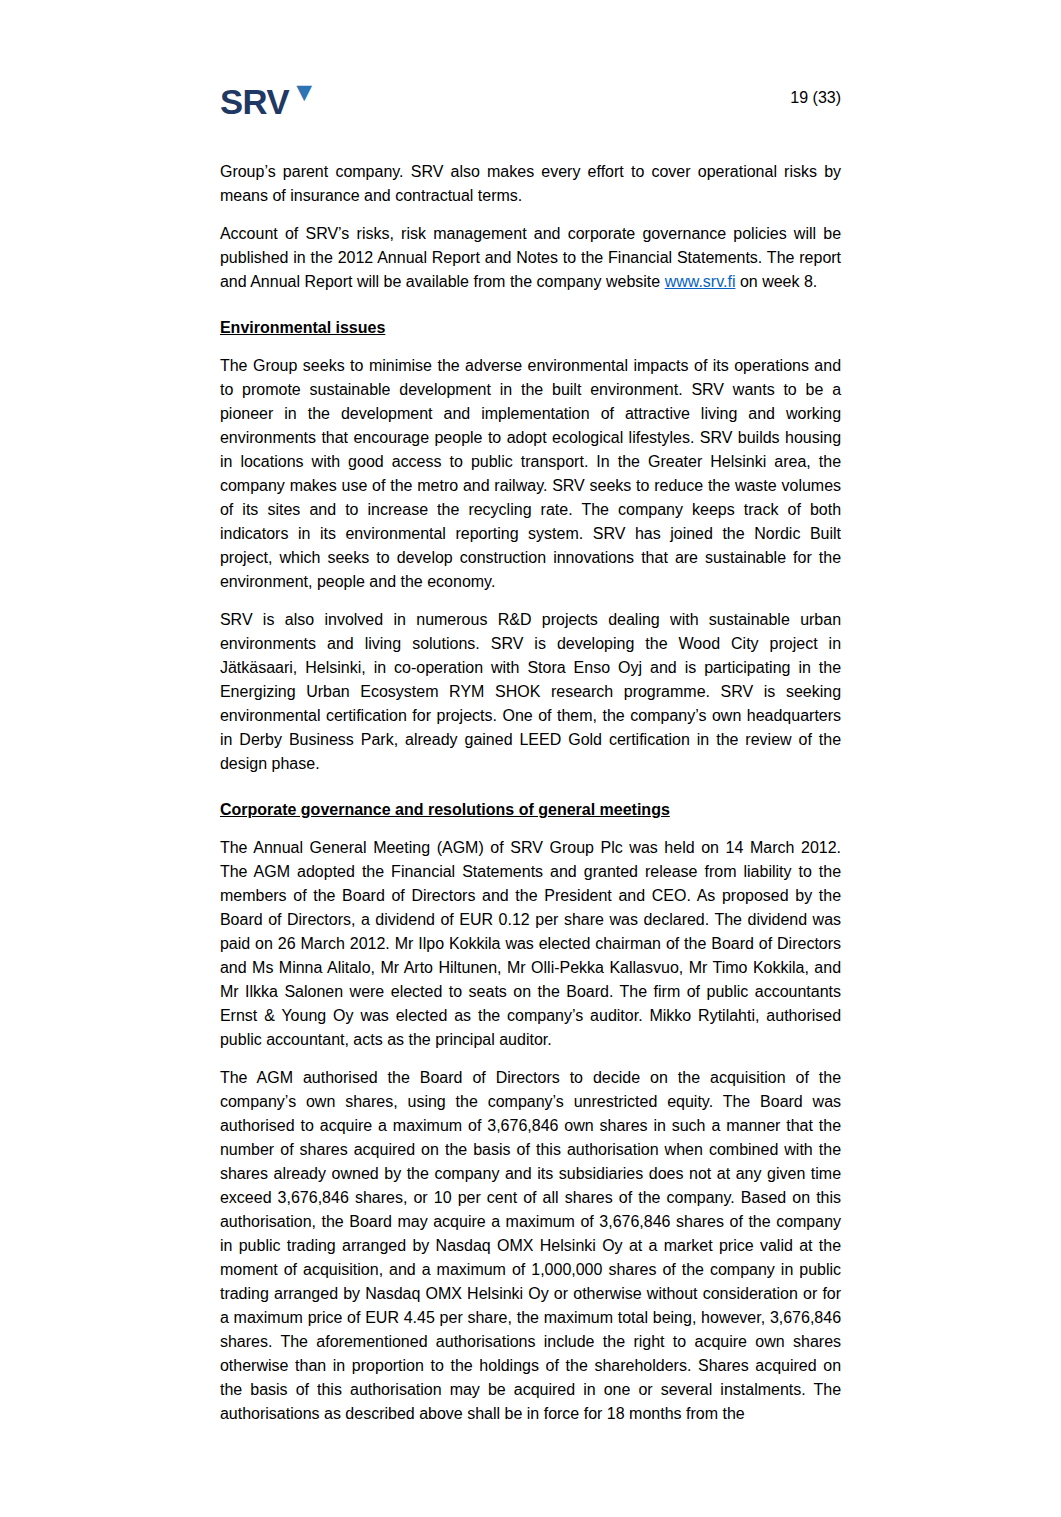SRV▼
19 (33)
Group’s parent company. SRV also makes every effort to cover operational risks by means of insurance and contractual terms.
Account of SRV’s risks, risk management and corporate governance policies will be published in the 2012 Annual Report and Notes to the Financial Statements. The report and Annual Report will be available from the company website www.srv.fi on week 8.
Environmental issues
The Group seeks to minimise the adverse environmental impacts of its operations and to promote sustainable development in the built environment. SRV wants to be a pioneer in the development and implementation of attractive living and working environments that encourage people to adopt ecological lifestyles. SRV builds housing in locations with good access to public transport. In the Greater Helsinki area, the company makes use of the metro and railway. SRV seeks to reduce the waste volumes of its sites and to increase the recycling rate. The company keeps track of both indicators in its environmental reporting system. SRV has joined the Nordic Built project, which seeks to develop construction innovations that are sustainable for the environment, people and the economy.
SRV is also involved in numerous R&D projects dealing with sustainable urban environments and living solutions. SRV is developing the Wood City project in Jätkäsaari, Helsinki, in co-operation with Stora Enso Oyj and is participating in the Energizing Urban Ecosystem RYM SHOK research programme. SRV is seeking environmental certification for projects. One of them, the company’s own headquarters in Derby Business Park, already gained LEED Gold certification in the review of the design phase.
Corporate governance and resolutions of general meetings
The Annual General Meeting (AGM) of SRV Group Plc was held on 14 March 2012. The AGM adopted the Financial Statements and granted release from liability to the members of the Board of Directors and the President and CEO. As proposed by the Board of Directors, a dividend of EUR 0.12 per share was declared. The dividend was paid on 26 March 2012. Mr Ilpo Kokkila was elected chairman of the Board of Directors and Ms Minna Alitalo, Mr Arto Hiltunen, Mr Olli-Pekka Kallasvuo, Mr Timo Kokkila, and Mr Ilkka Salonen were elected to seats on the Board. The firm of public accountants Ernst & Young Oy was elected as the company’s auditor. Mikko Rytilahti, authorised public accountant, acts as the principal auditor.
The AGM authorised the Board of Directors to decide on the acquisition of the company’s own shares, using the company’s unrestricted equity. The Board was authorised to acquire a maximum of 3,676,846 own shares in such a manner that the number of shares acquired on the basis of this authorisation when combined with the shares already owned by the company and its subsidiaries does not at any given time exceed 3,676,846 shares, or 10 per cent of all shares of the company. Based on this authorisation, the Board may acquire a maximum of 3,676,846 shares of the company in public trading arranged by Nasdaq OMX Helsinki Oy at a market price valid at the moment of acquisition, and a maximum of 1,000,000 shares of the company in public trading arranged by Nasdaq OMX Helsinki Oy or otherwise without consideration or for a maximum price of EUR 4.45 per share, the maximum total being, however, 3,676,846 shares. The aforementioned authorisations include the right to acquire own shares otherwise than in proportion to the holdings of the shareholders. Shares acquired on the basis of this authorisation may be acquired in one or several instalments. The authorisations as described above shall be in force for 18 months from the